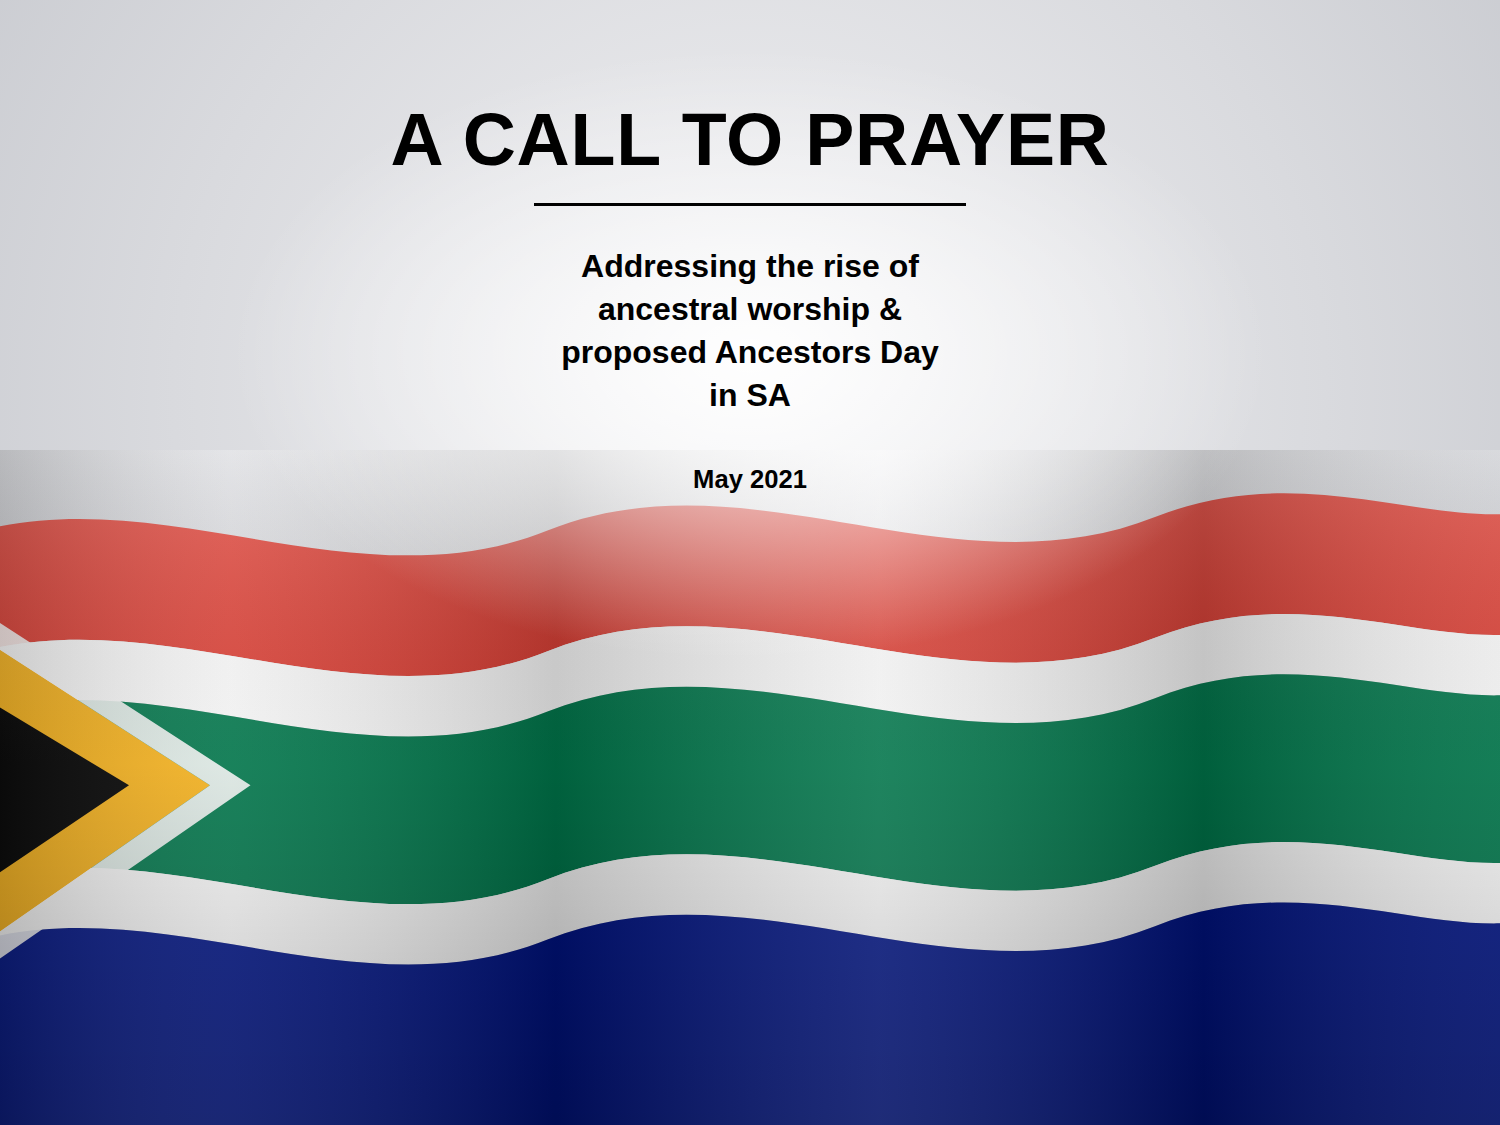A CALL TO PRAYER
Addressing the rise of ancestral worship & proposed Ancestors Day in SA
May 2021